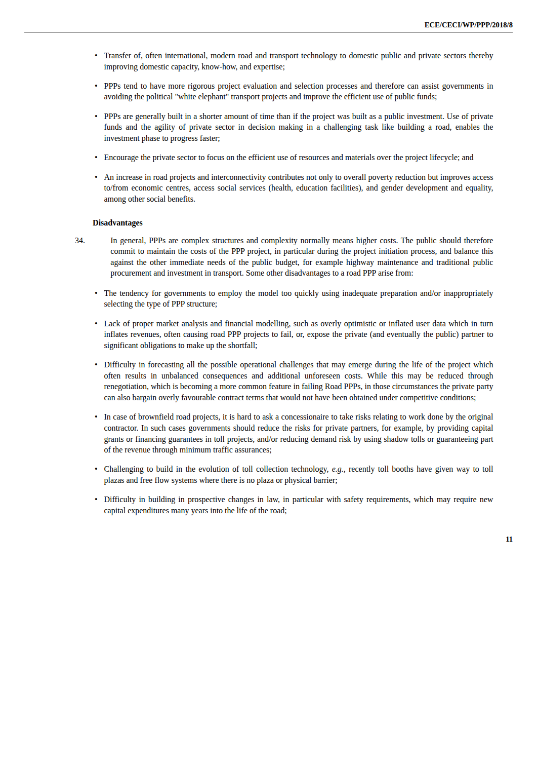ECE/CECI/WP/PPP/2018/8
Transfer of, often international, modern road and transport technology to domestic public and private sectors thereby improving domestic capacity, know-how, and expertise;
PPPs tend to have more rigorous project evaluation and selection processes and therefore can assist governments in avoiding the political "white elephant" transport projects and improve the efficient use of public funds;
PPPs are generally built in a shorter amount of time than if the project was built as a public investment. Use of private funds and the agility of private sector in decision making in a challenging task like building a road, enables the investment phase to progress faster;
Encourage the private sector to focus on the efficient use of resources and materials over the project lifecycle; and
An increase in road projects and interconnectivity contributes not only to overall poverty reduction but improves access to/from economic centres, access social services (health, education facilities), and gender development and equality, among other social benefits.
Disadvantages
34. In general, PPPs are complex structures and complexity normally means higher costs. The public should therefore commit to maintain the costs of the PPP project, in particular during the project initiation process, and balance this against the other immediate needs of the public budget, for example highway maintenance and traditional public procurement and investment in transport. Some other disadvantages to a road PPP arise from:
The tendency for governments to employ the model too quickly using inadequate preparation and/or inappropriately selecting the type of PPP structure;
Lack of proper market analysis and financial modelling, such as overly optimistic or inflated user data which in turn inflates revenues, often causing road PPP projects to fail, or, expose the private (and eventually the public) partner to significant obligations to make up the shortfall;
Difficulty in forecasting all the possible operational challenges that may emerge during the life of the project which often results in unbalanced consequences and additional unforeseen costs. While this may be reduced through renegotiation, which is becoming a more common feature in failing Road PPPs, in those circumstances the private party can also bargain overly favourable contract terms that would not have been obtained under competitive conditions;
In case of brownfield road projects, it is hard to ask a concessionaire to take risks relating to work done by the original contractor. In such cases governments should reduce the risks for private partners, for example, by providing capital grants or financing guarantees in toll projects, and/or reducing demand risk by using shadow tolls or guaranteeing part of the revenue through minimum traffic assurances;
Challenging to build in the evolution of toll collection technology, e.g., recently toll booths have given way to toll plazas and free flow systems where there is no plaza or physical barrier;
Difficulty in building in prospective changes in law, in particular with safety requirements, which may require new capital expenditures many years into the life of the road;
11